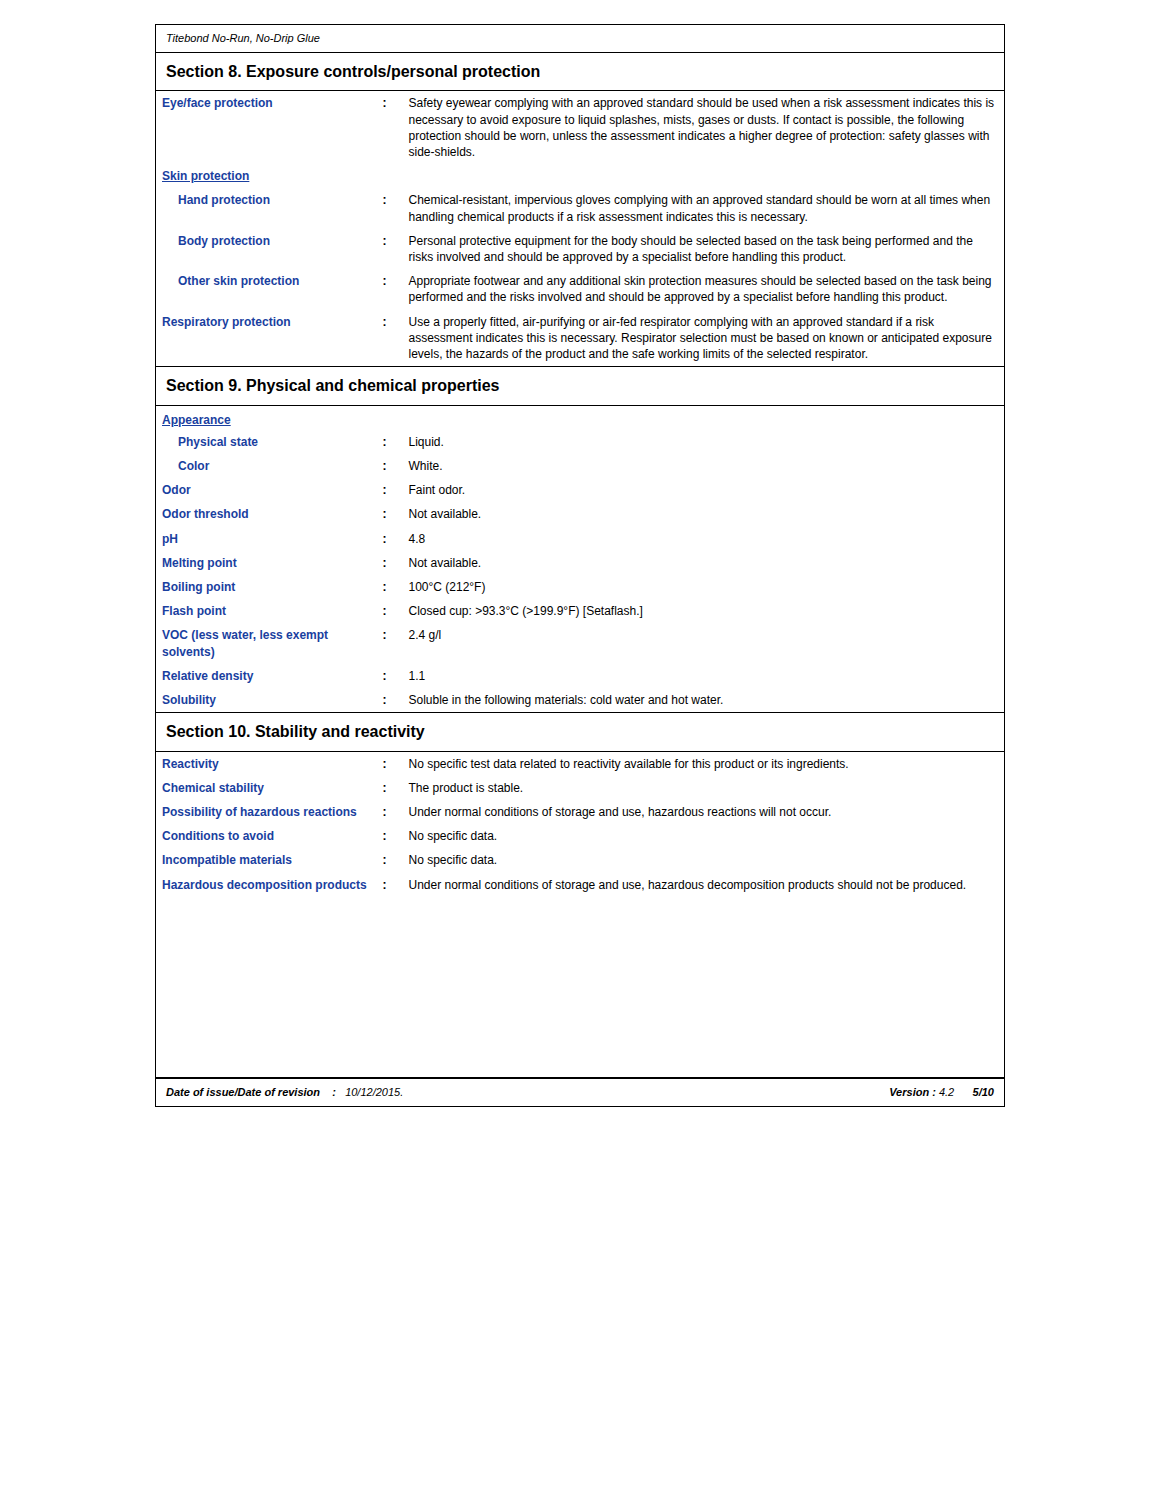Titebond No-Run, No-Drip Glue
Section 8. Exposure controls/personal protection
| Eye/face protection | : | Safety eyewear complying with an approved standard should be used when a risk assessment indicates this is necessary to avoid exposure to liquid splashes, mists, gases or dusts. If contact is possible, the following protection should be worn, unless the assessment indicates a higher degree of protection: safety glasses with side-shields. |
| Skin protection |
| Hand protection | : | Chemical-resistant, impervious gloves complying with an approved standard should be worn at all times when handling chemical products if a risk assessment indicates this is necessary. |
| Body protection | : | Personal protective equipment for the body should be selected based on the task being performed and the risks involved and should be approved by a specialist before handling this product. |
| Other skin protection | : | Appropriate footwear and any additional skin protection measures should be selected based on the task being performed and the risks involved and should be approved by a specialist before handling this product. |
| Respiratory protection | : | Use a properly fitted, air-purifying or air-fed respirator complying with an approved standard if a risk assessment indicates this is necessary. Respirator selection must be based on known or anticipated exposure levels, the hazards of the product and the safe working limits of the selected respirator. |
Section 9. Physical and chemical properties
Appearance
| Physical state | : | Liquid. |
| Color | : | White. |
| Odor | : | Faint odor. |
| Odor threshold | : | Not available. |
| pH | : | 4.8 |
| Melting point | : | Not available. |
| Boiling point | : | 100°C (212°F) |
| Flash point | : | Closed cup: >93.3°C (>199.9°F) [Setaflash.] |
| VOC (less water, less exempt solvents) | : | 2.4 g/l |
| Relative density | : | 1.1 |
| Solubility | : | Soluble in the following materials: cold water and hot water. |
Section 10. Stability and reactivity
| Reactivity | : | No specific test data related to reactivity available for this product or its ingredients. |
| Chemical stability | : | The product is stable. |
| Possibility of hazardous reactions | : | Under normal conditions of storage and use, hazardous reactions will not occur. |
| Conditions to avoid | : | No specific data. |
| Incompatible materials | : | No specific data. |
| Hazardous decomposition products | : | Under normal conditions of storage and use, hazardous decomposition products should not be produced. |
Date of issue/Date of revision : 10/12/2015.
Version : 4.2 5/10